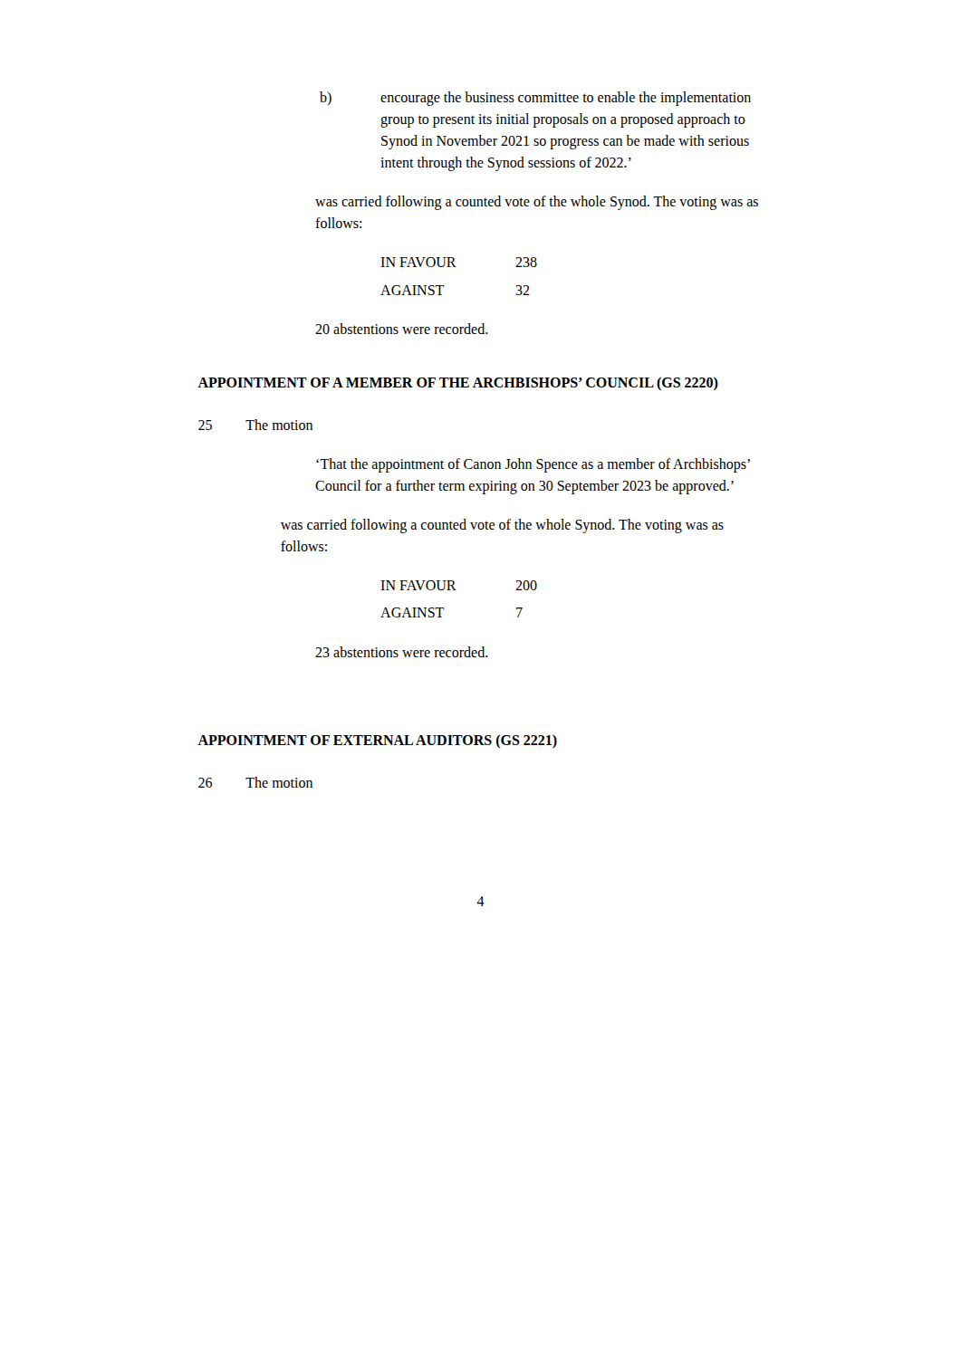b) encourage the business committee to enable the implementation group to present its initial proposals on a proposed approach to Synod in November 2021 so progress can be made with serious intent through the Synod sessions of 2022.’
was carried following a counted vote of the whole Synod. The voting was as follows:
IN FAVOUR238
AGAINST32
20 abstentions were recorded.
APPOINTMENT OF A MEMBER OF THE ARCHBISHOPS’ COUNCIL (GS 2220)
25 The motion
‘That the appointment of Canon John Spence as a member of Archbishops’ Council for a further term expiring on 30 September 2023 be approved.’
was carried following a counted vote of the whole Synod. The voting was as follows:
IN FAVOUR200
AGAINST7
23 abstentions were recorded.
APPOINTMENT OF EXTERNAL AUDITORS (GS 2221)
26 The motion
4